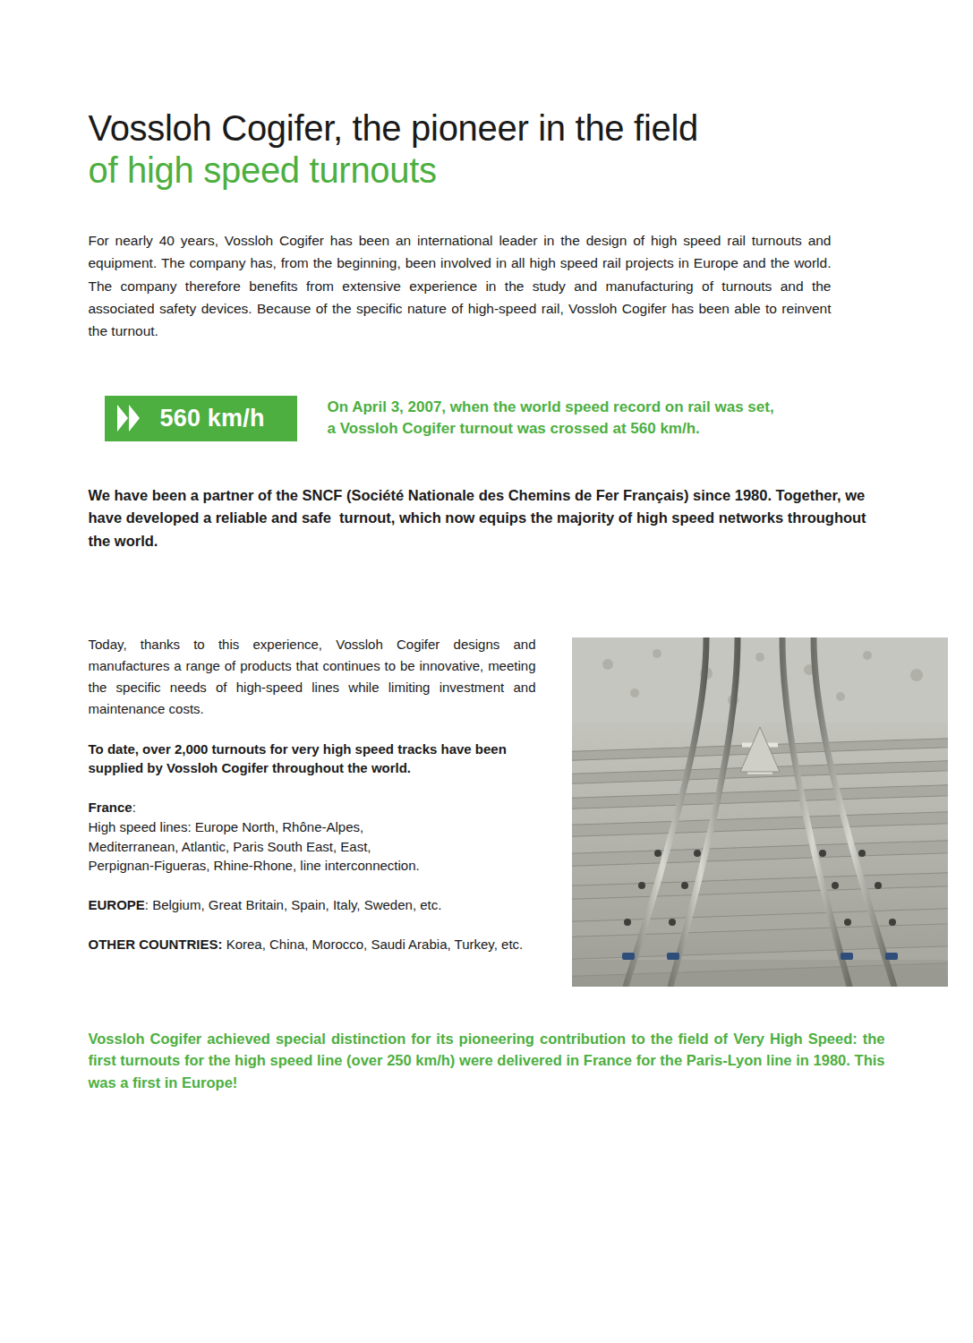Vossloh Cogifer, the pioneer in the field of high speed turnouts
For nearly 40 years, Vossloh Cogifer has been an international leader in the design of high speed rail turnouts and equipment. The company has, from the beginning, been involved in all high speed rail projects in Europe and the world. The company therefore benefits from extensive experience in the study and manufacturing of turnouts and the associated safety devices. Because of the specific nature of high-speed rail, Vossloh Cogifer has been able to reinvent the turnout.
560 km/h
On April 3, 2007, when the world speed record on rail was set,
a Vossloh Cogifer turnout was crossed at 560 km/h.
We have been a partner of the SNCF (Société Nationale des Chemins de Fer Français) since 1980. Together, we have developed a reliable and safe turnout, which now equips the majority of high speed networks throughout the world.
Today, thanks to this experience, Vossloh Cogifer designs and manufactures a range of products that continues to be innovative, meeting the specific needs of high-speed lines while limiting investment and maintenance costs.
To date, over 2,000 turnouts for very high speed tracks have been supplied by Vossloh Cogifer throughout the world.
France:
High speed lines: Europe North, Rhône-Alpes,
Mediterranean, Atlantic, Paris South East, East,
Perpignan-Figueras, Rhine-Rhone, line interconnection.
EUROPE: Belgium, Great Britain, Spain, Italy, Sweden, etc.
OTHER COUNTRIES: Korea, China, Morocco, Saudi Arabia, Turkey, etc.
Vossloh Cogifer achieved special distinction for its pioneering contribution to the field of Very High Speed: the first turnouts for the high speed line (over 250 km/h) were delivered in France for the Paris-Lyon line in 1980. This was a first in Europe!